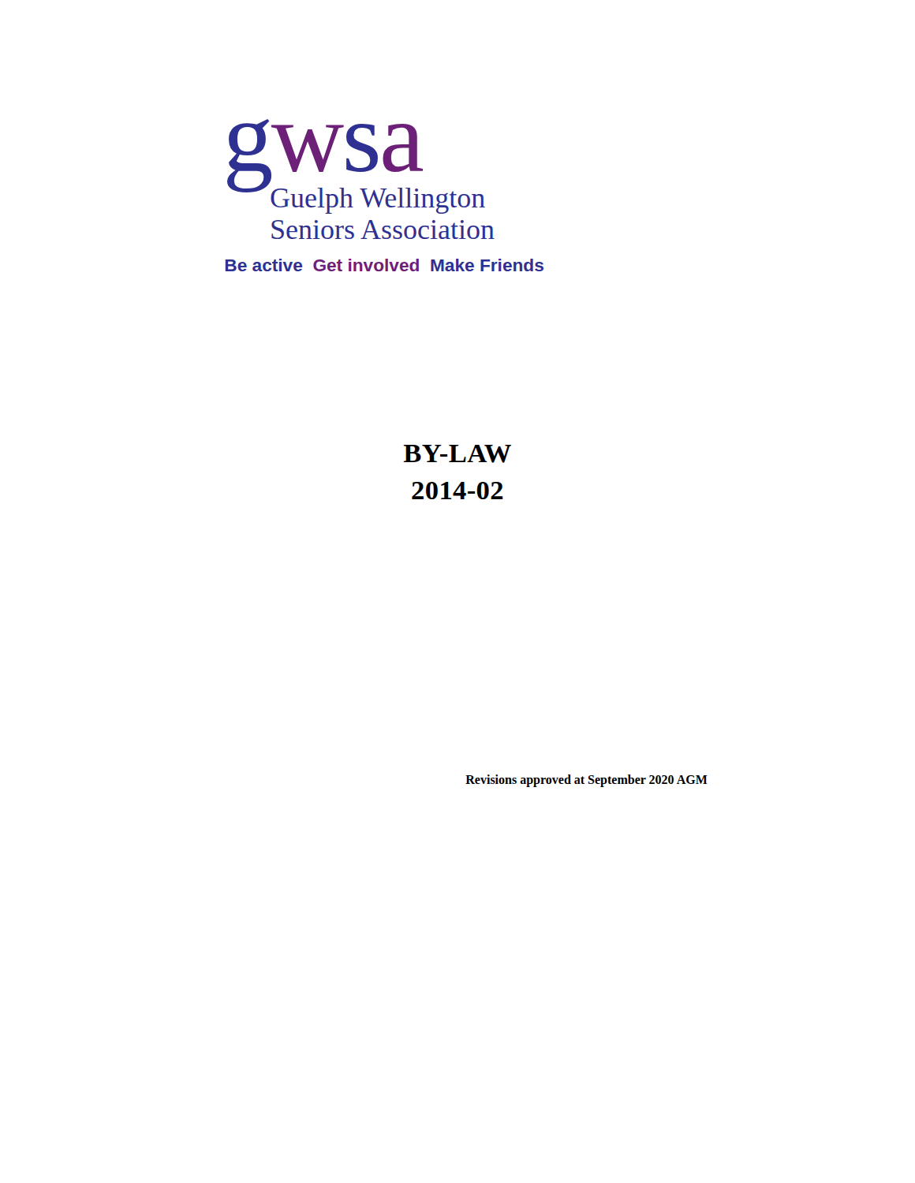gwsa
Guelph Wellington
Seniors Association
Be active Get involved Make Friends
BY-LAW
2014-02
Revisions approved at September 2020 AGM